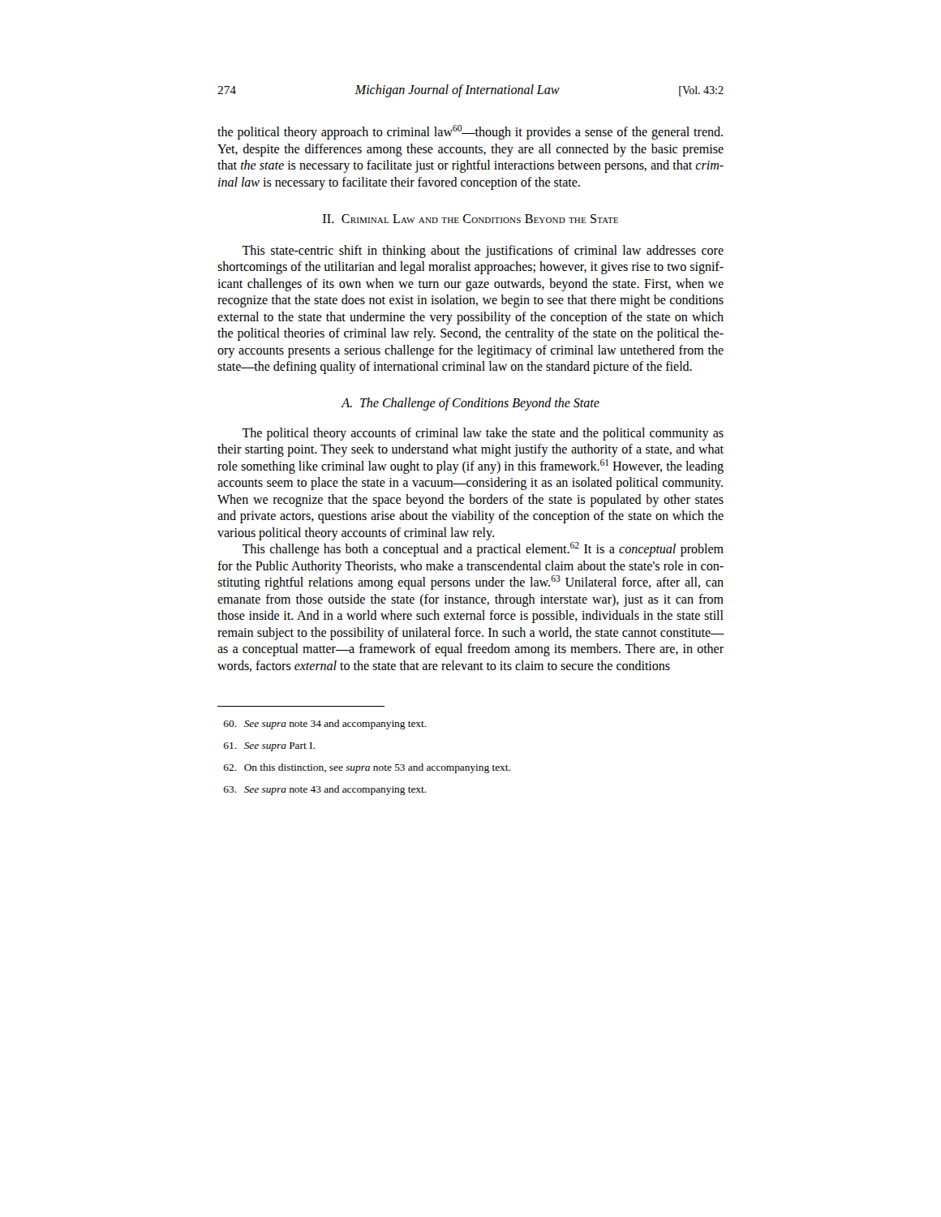274 Michigan Journal of International Law [Vol. 43:2
the political theory approach to criminal law60—though it provides a sense of the general trend. Yet, despite the differences among these accounts, they are all connected by the basic premise that the state is necessary to facilitate just or rightful interactions between persons, and that criminal law is necessary to facilitate their favored conception of the state.
II. Criminal Law and the Conditions Beyond the State
This state-centric shift in thinking about the justifications of criminal law addresses core shortcomings of the utilitarian and legal moralist approaches; however, it gives rise to two significant challenges of its own when we turn our gaze outwards, beyond the state. First, when we recognize that the state does not exist in isolation, we begin to see that there might be conditions external to the state that undermine the very possibility of the conception of the state on which the political theories of criminal law rely. Second, the centrality of the state on the political theory accounts presents a serious challenge for the legitimacy of criminal law untethered from the state—the defining quality of international criminal law on the standard picture of the field.
A. The Challenge of Conditions Beyond the State
The political theory accounts of criminal law take the state and the political community as their starting point. They seek to understand what might justify the authority of a state, and what role something like criminal law ought to play (if any) in this framework.61 However, the leading accounts seem to place the state in a vacuum—considering it as an isolated political community. When we recognize that the space beyond the borders of the state is populated by other states and private actors, questions arise about the viability of the conception of the state on which the various political theory accounts of criminal law rely.
This challenge has both a conceptual and a practical element.62 It is a conceptual problem for the Public Authority Theorists, who make a transcendental claim about the state's role in constituting rightful relations among equal persons under the law.63 Unilateral force, after all, can emanate from those outside the state (for instance, through interstate war), just as it can from those inside it. And in a world where such external force is possible, individuals in the state still remain subject to the possibility of unilateral force. In such a world, the state cannot constitute—as a conceptual matter—a framework of equal freedom among its members. There are, in other words, factors external to the state that are relevant to its claim to secure the conditions
60. See supra note 34 and accompanying text.
61. See supra Part I.
62. On this distinction, see supra note 53 and accompanying text.
63. See supra note 43 and accompanying text.